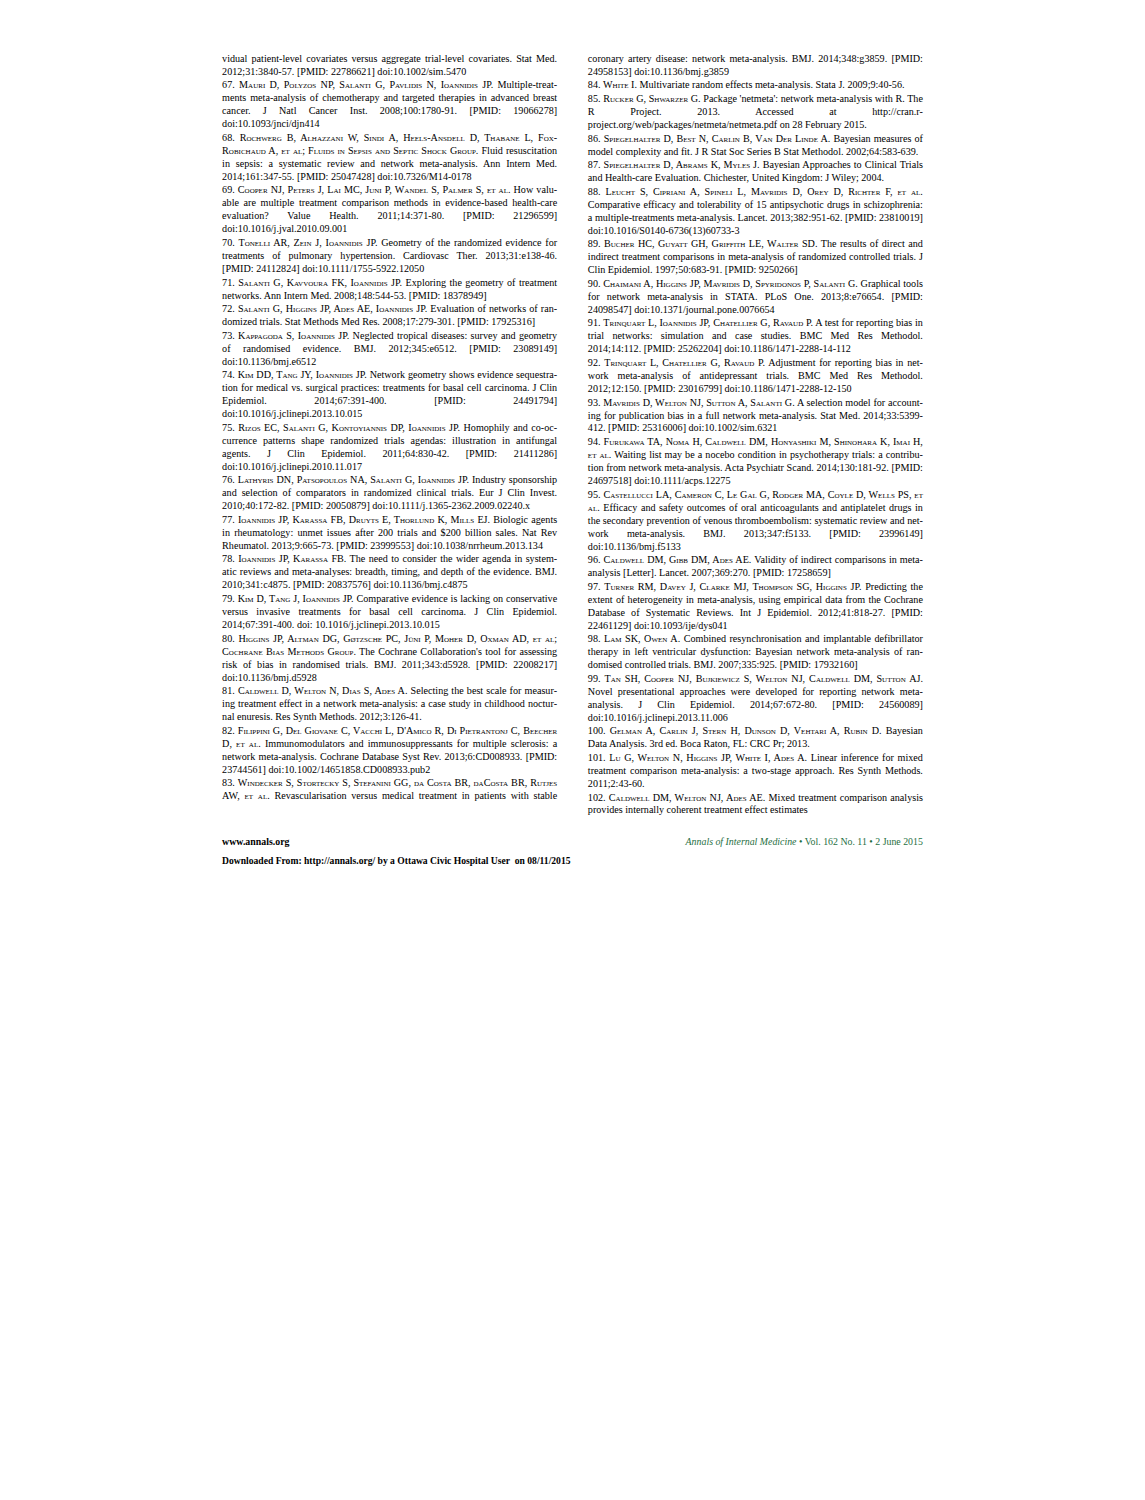vidual patient-level covariates versus aggregate trial-level covariates. Stat Med. 2012;31:3840-57. [PMID: 22786621] doi:10.1002/sim.5470
67. Mauri D, Polyzos NP, Salanti G, Pavlidis N, Ioannidis JP. Multiple-treatments meta-analysis of chemotherapy and targeted therapies in advanced breast cancer. J Natl Cancer Inst. 2008;100:1780-91. [PMID: 19066278] doi:10.1093/jnci/djn414
68. Rochwerg B, Alhazzani W, Sindi A, Heels-Ansdell D, Thabane L, Fox-Robichaud A, et al; Fluids in Sepsis and Septic Shock Group. Fluid resuscitation in sepsis: a systematic review and network meta-analysis. Ann Intern Med. 2014;161:347-55. [PMID: 25047428] doi:10.7326/M14-0178
69. Cooper NJ, Peters J, Lai MC, Juni P, Wandel S, Palmer S, et al. How valuable are multiple treatment comparison methods in evidence-based health-care evaluation? Value Health. 2011;14:371-80. [PMID: 21296599] doi:10.1016/j.jval.2010.09.001
70. Tonelli AR, Zein J, Ioannidis JP. Geometry of the randomized evidence for treatments of pulmonary hypertension. Cardiovasc Ther. 2013;31:e138-46. [PMID: 24112824] doi:10.1111/1755-5922.12050
71. Salanti G, Kavvoura FK, Ioannidis JP. Exploring the geometry of treatment networks. Ann Intern Med. 2008;148:544-53. [PMID: 18378949]
72. Salanti G, Higgins JP, Ades AE, Ioannidis JP. Evaluation of networks of randomized trials. Stat Methods Med Res. 2008;17:279-301. [PMID: 17925316]
73. Kappagoda S, Ioannidis JP. Neglected tropical diseases: survey and geometry of randomised evidence. BMJ. 2012;345:e6512. [PMID: 23089149] doi:10.1136/bmj.e6512
74. Kim DD, Tang JY, Ioannidis JP. Network geometry shows evidence sequestration for medical vs. surgical practices: treatments for basal cell carcinoma. J Clin Epidemiol. 2014;67:391-400. [PMID: 24491794] doi:10.1016/j.jclinepi.2013.10.015
75. Rizos EC, Salanti G, Kontoyiannis DP, Ioannidis JP. Homophily and co-occurrence patterns shape randomized trials agendas: illustration in antifungal agents. J Clin Epidemiol. 2011;64:830-42. [PMID: 21411286] doi:10.1016/j.jclinepi.2010.11.017
76. Lathyris DN, Patsopoulos NA, Salanti G, Ioannidis JP. Industry sponsorship and selection of comparators in randomized clinical trials. Eur J Clin Invest. 2010;40:172-82. [PMID: 20050879] doi:10.1111/j.1365-2362.2009.02240.x
77. Ioannidis JP, Karassa FB, Druyts E, Thorlund K, Mills EJ. Biologic agents in rheumatology: unmet issues after 200 trials and $200 billion sales. Nat Rev Rheumatol. 2013;9:665-73. [PMID: 23999553] doi:10.1038/nrrheum.2013.134
78. Ioannidis JP, Karassa FB. The need to consider the wider agenda in systematic reviews and meta-analyses: breadth, timing, and depth of the evidence. BMJ. 2010;341:c4875. [PMID: 20837576] doi:10.1136/bmj.c4875
79. Kim D, Tang J, Ioannidis JP. Comparative evidence is lacking on conservative versus invasive treatments for basal cell carcinoma. J Clin Epidemiol. 2014;67:391-400. doi: 10.1016/j.jclinepi.2013.10.015
80. Higgins JP, Altman DG, Gøtzsche PC, Jüni P, Moher D, Oxman AD, et al; Cochrane Bias Methods Group. The Cochrane Collaboration's tool for assessing risk of bias in randomised trials. BMJ. 2011;343:d5928. [PMID: 22008217] doi:10.1136/bmj.d5928
81. Caldwell D, Welton N, Dias S, Ades A. Selecting the best scale for measuring treatment effect in a network meta-analysis: a case study in childhood nocturnal enuresis. Res Synth Methods. 2012;3:126-41.
82. Filippini G, Del Giovane C, Vacchi L, D'Amico R, Di Pietrantonj C, Beecher D, et al. Immunomodulators and immunosuppressants for multiple sclerosis: a network meta-analysis. Cochrane Database Syst Rev. 2013;6:CD008933. [PMID: 23744561] doi:10.1002/14651858.CD008933.pub2
83. Windecker S, Stortecky S, Stefanini GG, da Costa BR, daCosta BR, Rutjes AW, et al. Revascularisation versus medical treatment in patients with stable coronary artery disease: network meta-analysis. BMJ. 2014;348:g3859. [PMID: 24958153] doi:10.1136/bmj.g3859
84. White I. Multivariate random effects meta-analysis. Stata J. 2009;9:40-56.
85. Rucker G, Shwarzer G. Package 'netmeta': network meta-analysis with R. The R Project. 2013. Accessed at http://cran.r-project.org/web/packages/netmeta/netmeta.pdf on 28 February 2015.
86. Spiegelhalter D, Best N, Carlin B, Van Der Linde A. Bayesian measures of model complexity and fit. J R Stat Soc Series B Stat Methodol. 2002;64:583-639.
87. Spiegelhalter D, Abrams K, Myles J. Bayesian Approaches to Clinical Trials and Health-care Evaluation. Chichester, United Kingdom: J Wiley; 2004.
88. Leucht S, Cipriani A, Spineli L, Mavridis D, Orey D, Richter F, et al. Comparative efficacy and tolerability of 15 antipsychotic drugs in schizophrenia: a multiple-treatments meta-analysis. Lancet. 2013;382:951-62. [PMID: 23810019] doi:10.1016/S0140-6736(13)60733-3
89. Bucher HC, Guyatt GH, Griffith LE, Walter SD. The results of direct and indirect treatment comparisons in meta-analysis of randomized controlled trials. J Clin Epidemiol. 1997;50:683-91. [PMID: 9250266]
90. Chaimani A, Higgins JP, Mavridis D, Spyridonos P, Salanti G. Graphical tools for network meta-analysis in STATA. PLoS One. 2013;8:e76654. [PMID: 24098547] doi:10.1371/journal.pone.0076654
91. Trinquart L, Ioannidis JP, Chatellier G, Ravaud P. A test for reporting bias in trial networks: simulation and case studies. BMC Med Res Methodol. 2014;14:112. [PMID: 25262204] doi:10.1186/1471-2288-14-112
92. Trinquart L, Chatellier G, Ravaud P. Adjustment for reporting bias in network meta-analysis of antidepressant trials. BMC Med Res Methodol. 2012;12:150. [PMID: 23016799] doi:10.1186/1471-2288-12-150
93. Mavridis D, Welton NJ, Sutton A, Salanti G. A selection model for accounting for publication bias in a full network meta-analysis. Stat Med. 2014;33:5399-412. [PMID: 25316006] doi:10.1002/sim.6321
94. Furukawa TA, Noma H, Caldwell DM, Honyashiki M, Shinohara K, Imai H, et al. Waiting list may be a nocebo condition in psychotherapy trials: a contribution from network meta-analysis. Acta Psychiatr Scand. 2014;130:181-92. [PMID: 24697518] doi:10.1111/acps.12275
95. Castellucci LA, Cameron C, Le Gal G, Rodger MA, Coyle D, Wells PS, et al. Efficacy and safety outcomes of oral anticoagulants and antiplatelet drugs in the secondary prevention of venous thromboembolism: systematic review and network meta-analysis. BMJ. 2013;347:f5133. [PMID: 23996149] doi:10.1136/bmj.f5133
96. Caldwell DM, Gibb DM, Ades AE. Validity of indirect comparisons in meta-analysis [Letter]. Lancet. 2007;369:270. [PMID: 17258659]
97. Turner RM, Davey J, Clarke MJ, Thompson SG, Higgins JP. Predicting the extent of heterogeneity in meta-analysis, using empirical data from the Cochrane Database of Systematic Reviews. Int J Epidemiol. 2012;41:818-27. [PMID: 22461129] doi:10.1093/ije/dys041
98. Lam SK, Owen A. Combined resynchronisation and implantable defibrillator therapy in left ventricular dysfunction: Bayesian network meta-analysis of randomised controlled trials. BMJ. 2007;335:925. [PMID: 17932160]
99. Tan SH, Cooper NJ, Bujkiewicz S, Welton NJ, Caldwell DM, Sutton AJ. Novel presentational approaches were developed for reporting network meta-analysis. J Clin Epidemiol. 2014;67:672-80. [PMID: 24560089] doi:10.1016/j.jclinepi.2013.11.006
100. Gelman A, Carlin J, Stern H, Dunson D, Vehtari A, Rubin D. Bayesian Data Analysis. 3rd ed. Boca Raton, FL: CRC Pr; 2013.
101. Lu G, Welton N, Higgins JP, White I, Ades A. Linear inference for mixed treatment comparison meta-analysis: a two-stage approach. Res Synth Methods. 2011;2:43-60.
102. Caldwell DM, Welton NJ, Ades AE. Mixed treatment comparison analysis provides internally coherent treatment effect estimates
www.annals.org
Annals of Internal Medicine • Vol. 162 No. 11 • 2 June 2015
Downloaded From: http://annals.org/ by a Ottawa Civic Hospital User on 08/11/2015